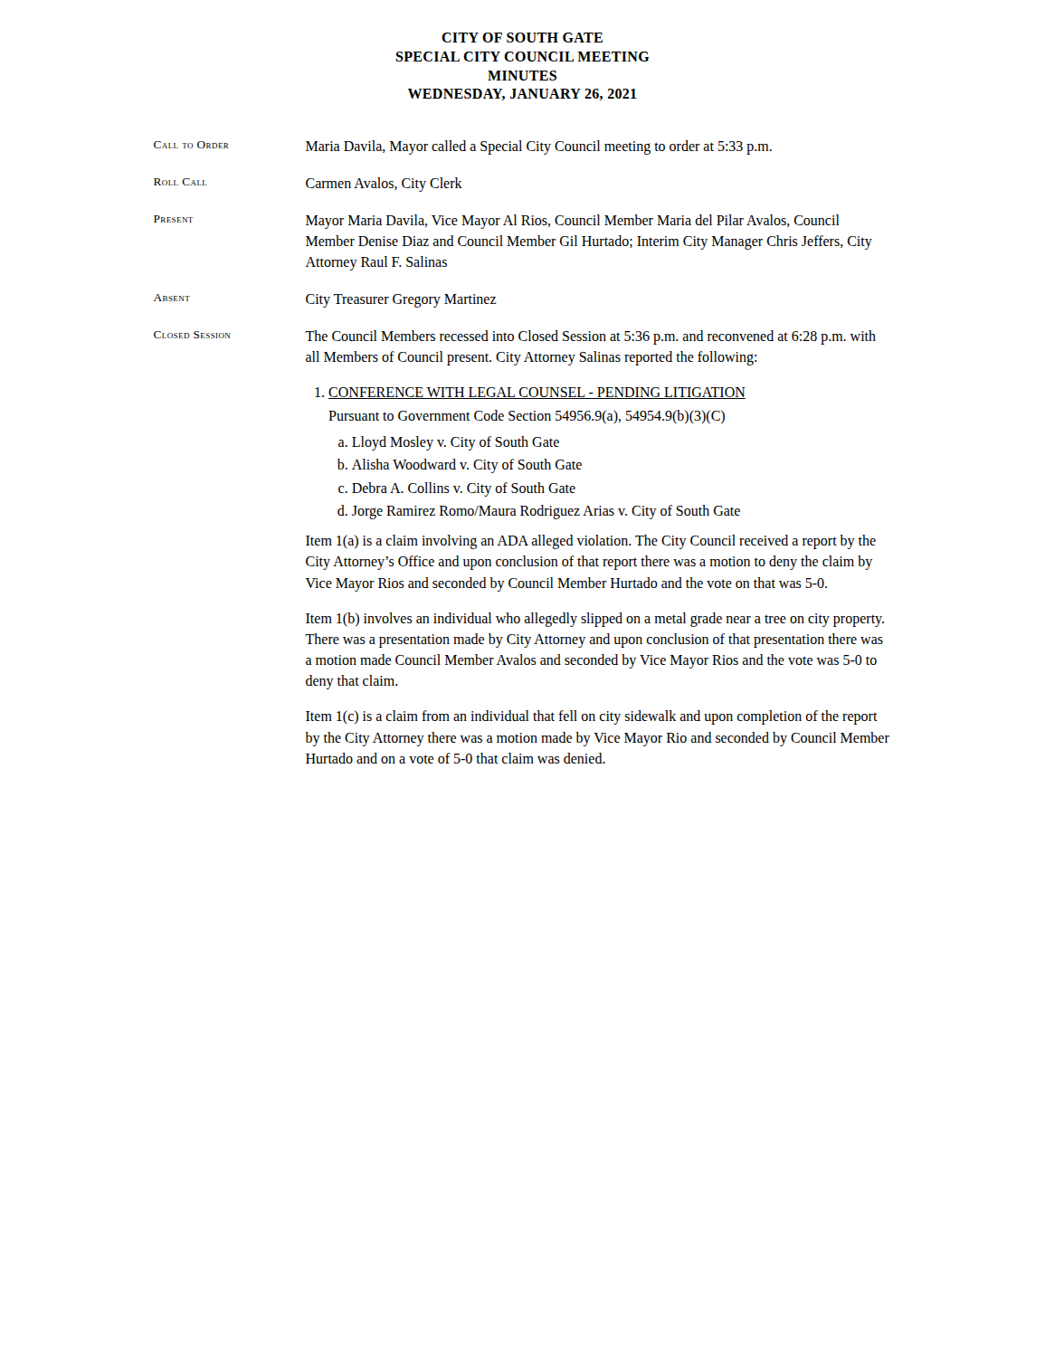CITY OF SOUTH GATE
SPECIAL CITY COUNCIL MEETING
MINUTES
WEDNESDAY, JANUARY 26, 2021
| Call to Order | Maria Davila, Mayor called a Special City Council meeting to order at 5:33 p.m. |
| Roll Call | Carmen Avalos, City Clerk |
| Present | Mayor Maria Davila, Vice Mayor Al Rios, Council Member Maria del Pilar Avalos, Council Member Denise Diaz and Council Member Gil Hurtado; Interim City Manager Chris Jeffers, City Attorney Raul F. Salinas |
| Absent | City Treasurer Gregory Martinez |
| Closed Session | The Council Members recessed into Closed Session at 5:36 p.m. and reconvened at 6:28 p.m. with all Members of Council present. City Attorney Salinas reported the following: CONFERENCE WITH LEGAL COUNSEL - PENDING LITIGATION Pursuant to Government Code Section 54956.9(a), 54954.9(b)(3)(C) Lloyd Mosley v. City of South Gate Alisha Woodward v. City of South Gate Debra A. Collins v. City of South Gate Jorge Ramirez Romo/Maura Rodriguez Arias v. City of South Gate Item 1(a) is a claim involving an ADA alleged violation. The City Council received a report by the City Attorney’s Office and upon conclusion of that report there was a motion to deny the claim by Vice Mayor Rios and seconded by Council Member Hurtado and the vote on that was 5-0. Item 1(b) involves an individual who allegedly slipped on a metal grade near a tree on city property. There was a presentation made by City Attorney and upon conclusion of that presentation there was a motion made Council Member Avalos and seconded by Vice Mayor Rios and the vote was 5-0 to deny that claim. Item 1(c) is a claim from an individual that fell on city sidewalk and upon completion of the report by the City Attorney there was a motion made by Vice Mayor Rio and seconded by Council Member Hurtado and on a vote of 5-0 that claim was denied. |